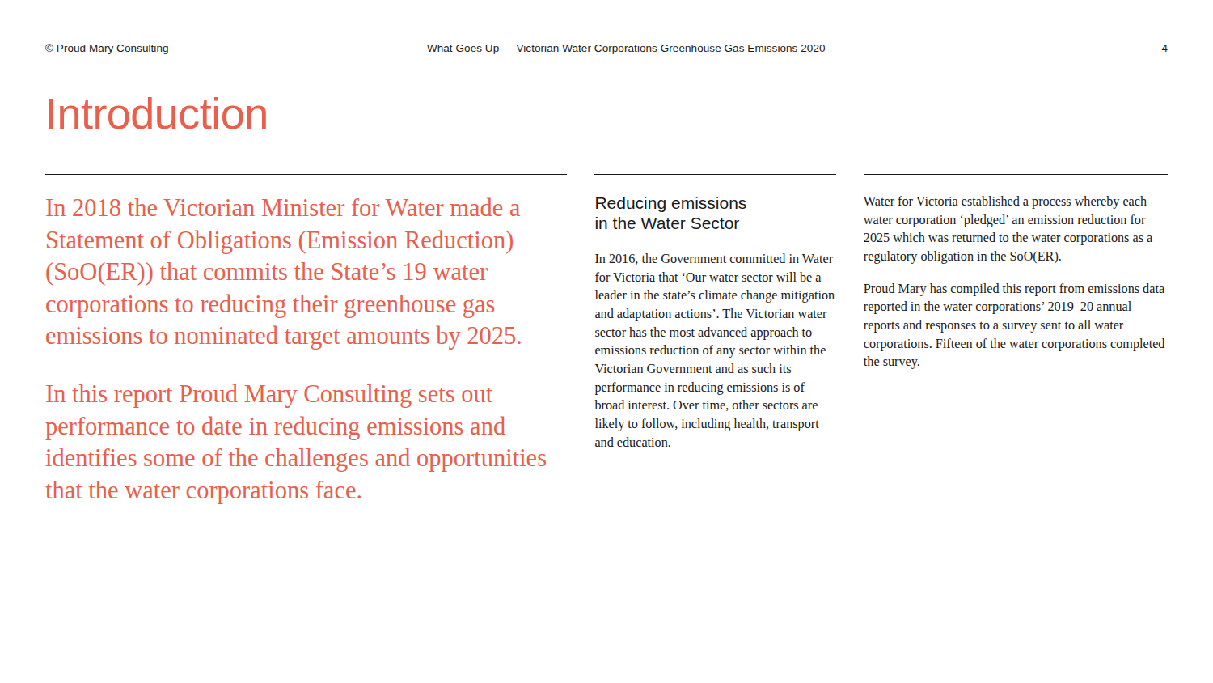© Proud Mary Consulting
What Goes Up — Victorian Water Corporations Greenhouse Gas Emissions 2020
4
Introduction
In 2018 the Victorian Minister for Water made a Statement of Obligations (Emission Reduction) (SoO(ER)) that commits the State’s 19 water corporations to reducing their greenhouse gas emissions to nominated target amounts by 2025.
In this report Proud Mary Consulting sets out performance to date in reducing emissions and identifies some of the challenges and opportunities that the water corporations face.
Reducing emissions
in the Water Sector
In 2016, the Government committed in Water for Victoria that ‘Our water sector will be a leader in the state’s climate change mitigation and adaptation actions’. The Victorian water sector has the most advanced approach to emissions reduction of any sector within the Victorian Government and as such its performance in reducing emissions is of broad interest. Over time, other sectors are likely to follow, including health, transport and education.
Water for Victoria established a process whereby each water corporation ‘pledged’ an emission reduction for 2025 which was returned to the water corporations as a regulatory obligation in the SoO(ER).
Proud Mary has compiled this report from emissions data reported in the water corporations’ 2019–20 annual reports and responses to a survey sent to all water corporations. Fifteen of the water corporations completed the survey.